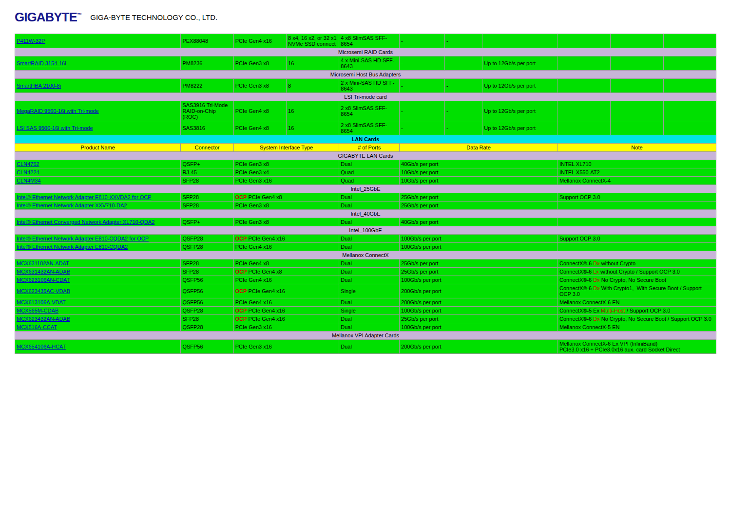GIGABYTE™ GIGA-BYTE TECHNOLOGY CO., LTD.
| P411W-32P | PEX88048 | PCIe Gen4 x16 | 8 x4, 16 x2, or 32 x1 NVMe SSD connect | 4 x8 SlimSAS SFF-8654 | - | - | | | | |
| Microsemi RAID Cards |
| SmartRAID 3154-16i | PM8236 | PCIe Gen3 x8 | 16 | 4 x Mini-SAS HD SFF-8643 | - | - | Up to 12Gb/s per port | | | |
| Microsemi Host Bus Adapters |
| SmartHBA 2100-8i | PM8222 | PCIe Gen3 x8 | 8 | 2 x Mini-SAS HD SFF-8643 | - | - | Up to 12Gb/s per port | | | |
| LSI Tri-mode card |
| MegaRAID 9560-16i with Tri-mode | SAS3916 Tri-Mode RAID-on-Chip (ROC) | PCIe Gen4 x8 | 16 | 2 x8 SlimSAS SFF-8654 | - | - | Up to 12Gb/s per port | | | |
| LSI SAS 9500-16i with Tri-mode | SAS3816 | PCIe Gen4 x8 | 16 | 2 x8 SlimSAS SFF-8654 | - | - | Up to 12Gb/s per port | | | |
| LAN Cards |
| Product Name | Connector | System Interface Type | # of Ports | Data Rate | Note |
| GIGABYTE LAN Cards |
| CLN4752 | QSFP+ | PCIe Gen3 x8 | Dual | 40Gb/s per port | INTEL XL710 |
| CLN4224 | RJ-45 | PCIe Gen3 x4 | Quad | 10Gb/s per port | INTEL X550-AT2 |
| CLN4M34 | SFP28 | PCIe Gen3 x16 | Quad | 10Gb/s per port | Mellanox ConnectX-4 |
| Intel_25GbE |
| Intel® Ethernet Network Adapter E810-XXVDA2 for OCP | SFP28 | OCP PCIe Gen4 x8 | Dual | 25Gb/s per port | Support OCP 3.0 |
| Intel® Ethernet Network Adapter XXV710-DA2 | SFP28 | PCIe Gen3 x8 | Dual | 25Gb/s per port | |
| Intel_40GbE |
| Intel® Ethernet Converged Network Adapter XL710-QDA2 | QSFP+ | PCIe Gen3 x8 | Dual | 40Gb/s per port | |
| Intel_100GbE |
| Intel® Ethernet Network Adapter E810-CQDA2 for OCP | QSFP28 | OCP PCIe Gen4 x16 | Dual | 100Gb/s per port | Support OCP 3.0 |
| Intel® Ethernet Network Adapter E810-CQDA2 | QSFP28 | PCIe Gen4 x16 | Dual | 100Gb/s per port | |
| Mellanox ConnectX |
| MCX631102AN-ADAT | SFP28 | PCIe Gen4 x8 | Dual | 25Gb/s per port | ConnectX®-6 Dx without Crypto |
| MCX631432AN-ADAB | SFP28 | OCP PCIe Gen4 x8 | Dual | 25Gb/s per port | ConnectX®-6 Lx without Crypto / Support OCP 3.0 |
| MCX623106AN-CDAT | QSFP56 | PCIe Gen4 x16 | Dual | 100Gb/s per port | ConnectX®-6 Dx No Crypto, No Secure Boot |
| MCX623435AC-VDAB | QSFP56 | OCP PCIe Gen4 x16 | Single | 200Gb/s per port | ConnectX®-6 Dx With Crypto1, With Secure Boot / Support OCP 3.0 |
| MCX613106A-VDAT | QSFP56 | PCIe Gen4 x16 | Dual | 200Gb/s per port | Mellanox ConnectX-6 EN |
| MCX565M-CDAB | QSFP28 | OCP PCIe Gen4 x16 | Single | 100Gb/s per port | ConnectX®-5 Ex Multi-Host / Support OCP 3.0 |
| MCX623432AN-ADAB | SFP28 | OCP PCIe Gen4 x16 | Dual | 25Gb/s per port | ConnectX®-6 Dx No Crypto, No Secure Boot / Support OCP 3.0 |
| MCX516A-CCAT | QSFP28 | PCIe Gen3 x16 | Dual | 100Gb/s per port | Mellanox ConnectX-5 EN |
| Mellanox VPI Adapter Cards |
| MCX654106A-HCAT | QSFP56 | PCIe Gen3 x16 | Dual | 200Gb/s per port | Mellanox ConnectX-6 Ex VPI (InfiniBand) PCIe3.0 x16 + PCIe3.0x16 aux. card Socket Direct |